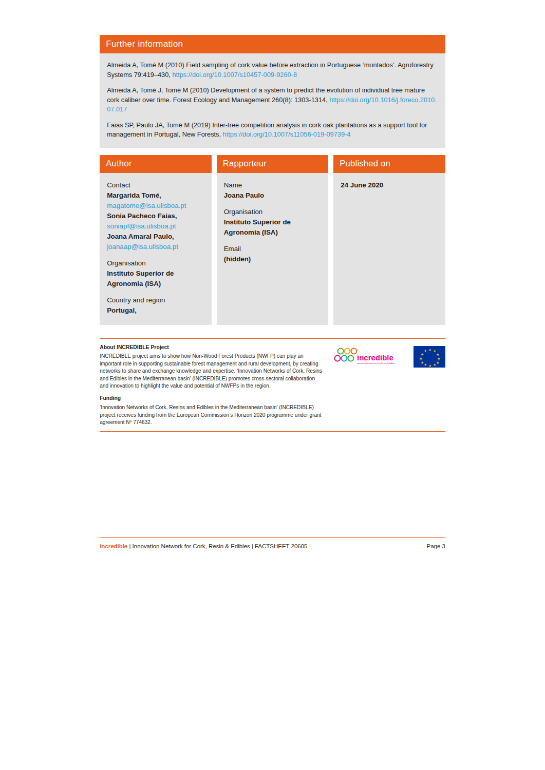Further information
Almeida A, Tomé M (2010) Field sampling of cork value before extraction in Portuguese ‘montados’. Agroforestry Systems 79:419–430, https://doi.org/10.1007/s10457-009-9260-8
Almeida A, Tomé J, Tomé M (2010) Development of a system to predict the evolution of individual tree mature cork caliber over time. Forest Ecology and Management 260(8): 1303-1314, https://doi.org/10.1016/j.foreco.2010.07.017
Faias SP, Paulo JA, Tomé M (2019) Inter-tree competition analysis in cork oak plantations as a support tool for management in Portugal, New Forests, https://doi.org/10.1007/s11056-019-09739-4
Author
Contact Margarida Tomé,
magatome@isa.ulisboa.pt
Sonia Pacheco Faias,
soniapf@isa.ulisboa.pt
Joana Amaral Paulo,
joanaap@isa.ulisboa.pt
Organisation Instituto Superior de Agronomia (ISA)
Country and region Portugal,
Rapporteur
Name Joana Paulo
Organisation Instituto Superior de Agronomia (ISA)
Email (hidden)
Published on
24 June 2020
About INCREDIBLE Project
INCREDIBLE project aims to show how Non-Wood Forest Products (NWFP) can play an important role in supporting sustainable forest management and rural development, by creating networks to share and exchange knowledge and expertise. ‘Innovation Networks of Cork, Resins and Edibles in the Mediterranean basin’ (INCREDIBLE) promotes cross-sectoral collaboration and innovation to highlight the value and potential of NWFPs in the region.
Funding
‘Innovation Networks of Cork, Resins and Edibles in the Mediterranean basin’ (INCREDIBLE) project receives funding from the European Commission’s Horizon 2020 programme under grant agreement Nº 774632.
incredible Innovation Networks for Cork, Resins & Edibles
★ ★ ★ ★ ★ ★ ★ ★ ★ ★ ★ ★
incredible | Innovation Network for Cork, Resin & Edibles | FACTSHEET 20605
Page 3